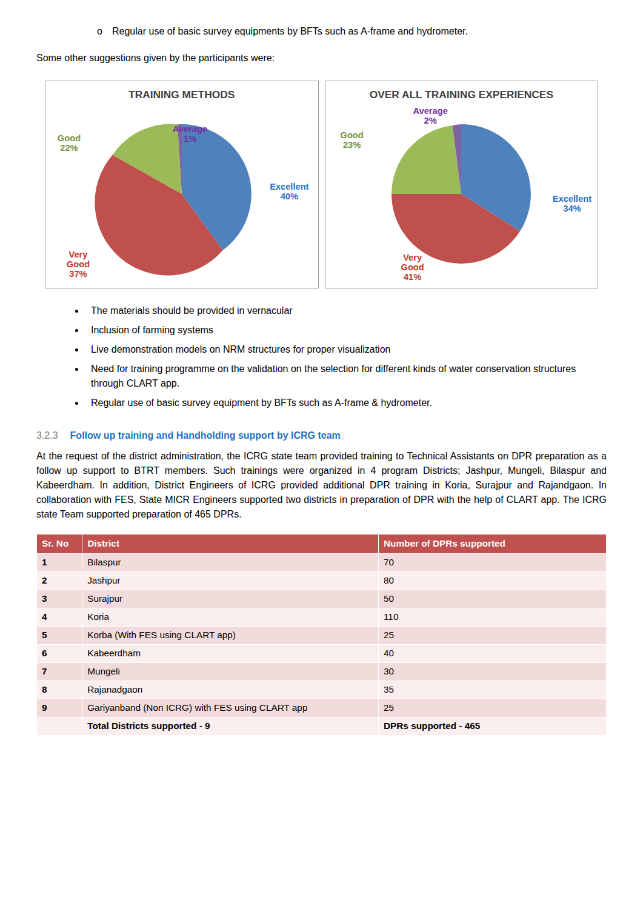Regular use of basic survey equipments by BFTs such as A-frame and hydrometer.
Some other suggestions given by the participants were:
TRAINING METHODS
Average
1%
Good
22%
Excellent
40%
Very
Good
37%
OVER ALL TRAINING EXPERIENCES
Average
2%
Good
23%
Excellent
34%
Very
Good
41%
The materials should be provided in vernacular
Inclusion of farming systems
Live demonstration models on NRM structures for proper visualization
Need for training programme on the validation on the selection for different kinds of water conservation structures through CLART app.
Regular use of basic survey equipment by BFTs such as A-frame & hydrometer.
3.2.3 Follow up training and Handholding support by ICRG team
At the request of the district administration, the ICRG state team provided training to Technical Assistants on DPR preparation as a follow up support to BTRT members. Such trainings were organized in 4 program Districts; Jashpur, Mungeli, Bilaspur and Kabeerdham. In addition, District Engineers of ICRG provided additional DPR training in Koria, Surajpur and Rajandgaon. In collaboration with FES, State MICR Engineers supported two districts in preparation of DPR with the help of CLART app. The ICRG state Team supported preparation of 465 DPRs.
| Sr. No | District | Number of DPRs supported |
| --- | --- | --- |
| 1 | Bilaspur | 70 |
| 2 | Jashpur | 80 |
| 3 | Surajpur | 50 |
| 4 | Koria | 110 |
| 5 | Korba (With FES using CLART app) | 25 |
| 6 | Kabeerdham | 40 |
| 7 | Mungeli | 30 |
| 8 | Rajanadgaon | 35 |
| 9 | Gariyanband (Non ICRG) with FES using CLART app | 25 |
| | Total Districts supported - 9 | DPRs supported - 465 |